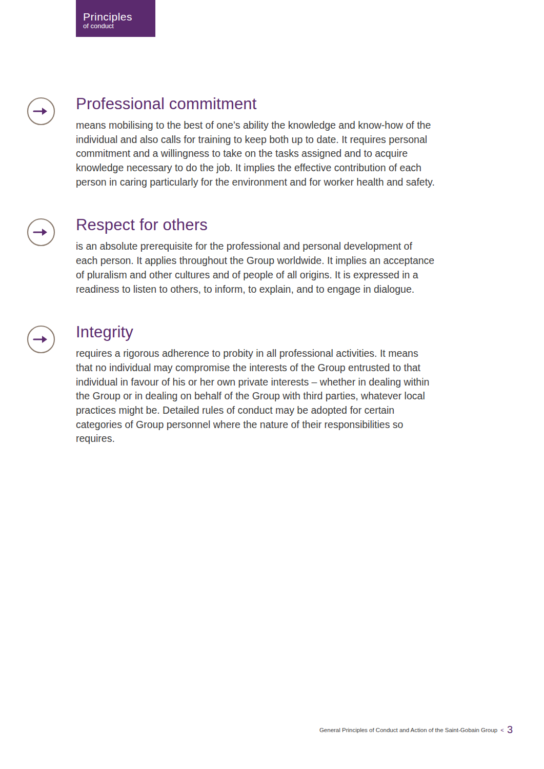Principles
of conduct
Professional commitment
means mobilising to the best of one’s ability the knowledge and know-how of the individual and also calls for training to keep both up to date. It requires personal commitment and a willingness to take on the tasks assigned and to acquire knowledge necessary to do the job. It implies the effective contribution of each person in caring particularly for the environment and for worker health and safety.
Respect for others
is an absolute prerequisite for the professional and personal development of each person. It applies throughout the Group worldwide. It implies an acceptance of pluralism and other cultures and of people of all origins. It is expressed in a readiness to listen to others, to inform, to explain, and to engage in dialogue.
Integrity
requires a rigorous adherence to probity in all professional activities. It means that no individual may compromise the interests of the Group entrusted to that individual in favour of his or her own private interests – whether in dealing within the Group or in dealing on behalf of the Group with third parties, whatever local practices might be. Detailed rules of conduct may be adopted for certain categories of Group personnel where the nature of their responsibilities so requires.
General Principles of Conduct and Action of the Saint-Gobain Group < 3